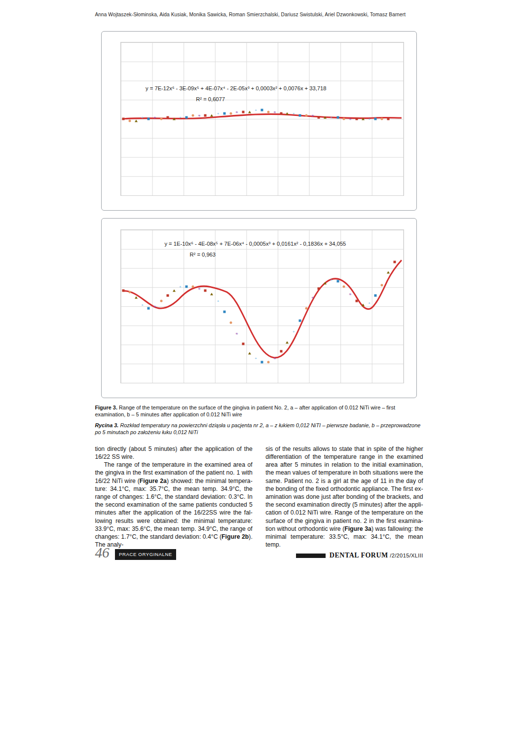Anna Wojtaszek-Słominska, Aida Kusiak, Monika Sawicka, Roman Smierzchalski, Dariusz Swistulski, Ariel Dzwonkowski, Tomasz Barnert
y = 7E-12x⁶ - 3E-09x⁵ + 4E-07x⁴ - 2E-05x³ + 0,0003x² + 0,0076x + 33,718
R² = 0,6077
y = 1E-10x⁶ - 4E-08x⁵ + 7E-06x⁴ - 0,0005x³ + 0,0161x² - 0,1836x + 34,055
R² = 0,963
Figure 3. Range of the temperature on the surface of the gingiva in patient No. 2, a – after application of 0.012 NiTi wire – first examination, b – 5 minutes after application of 0.012 NiTi wire
Rycina 3. Rozkład temperatury na powierzchni dziąsła u pacjenta nr 2, a – z łukiem 0,012 NiTI – pierwsze badanie, b – przeprowadzone po 5 minutach po założeniu łuku 0,012 NiTi
tion directly (about 5 minutes) after the application of the 16/22 SS wire.
The range of the temperature in the examined area of the gingiva in the first examination of the patient no. 1 with 16/22 NiTi wire (Figure 2a) showed: the minimal temperature: 34.1°C, max: 35.7°C, the mean temp. 34.9°C, the range of changes: 1.6°C, the standard deviation: 0.3°C. In the second examination of the same patients conducted 5 minutes after the application of the 16/22SS wire the fallowing results were obtained: the minimal temperature: 33.9°C, max: 35.6°C, the mean temp. 34.9°C, the range of changes: 1.7°C, the standard deviation: 0.4°C (Figure 2b). The analy-
sis of the results allows to state that in spite of the higher differentiation of the temperature range in the examined area after 5 minutes in relation to the initial examination, the mean values of temperature in both situations were the same. Patient no. 2 is a girl at the age of 11 in the day of the bonding of the fixed orthodontic appliance. The first examination was done just after bonding of the brackets, and the second examination directly (5 minutes) after the application of 0.012 NiTi wire. Range of the temperature on the surface of the gingiva in patient no. 2 in the first examination without orthodontic wire (Figure 3a) was fallowing: the minimal temperature: 33.5°C, max: 34.1°C, the mean temp.
46 PRACE ORYGINALNE
DENTAL FORUM /2/2015/XLIII